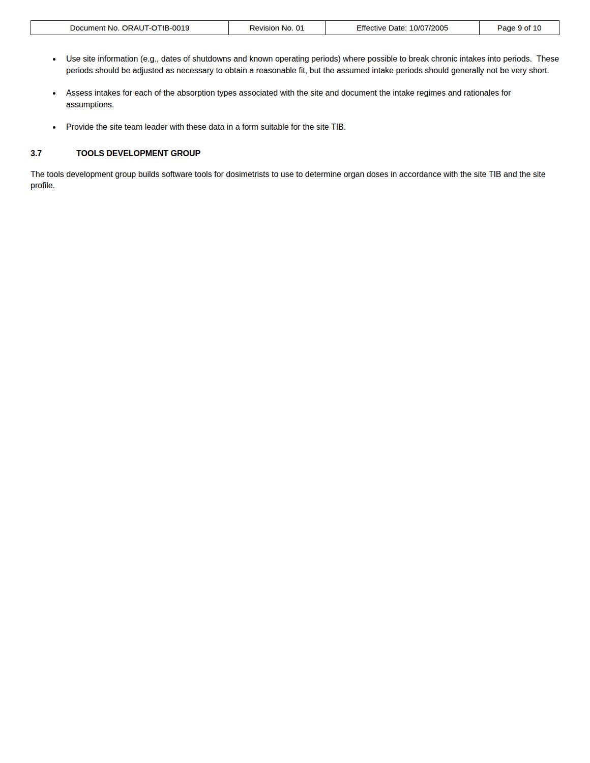| Document No. ORAUT-OTIB-0019 | Revision No. 01 | Effective Date: 10/07/2005 | Page 9 of 10 |
Use site information (e.g., dates of shutdowns and known operating periods) where possible to break chronic intakes into periods. These periods should be adjusted as necessary to obtain a reasonable fit, but the assumed intake periods should generally not be very short.
Assess intakes for each of the absorption types associated with the site and document the intake regimes and rationales for assumptions.
Provide the site team leader with these data in a form suitable for the site TIB.
3.7 TOOLS DEVELOPMENT GROUP
The tools development group builds software tools for dosimetrists to use to determine organ doses in accordance with the site TIB and the site profile.